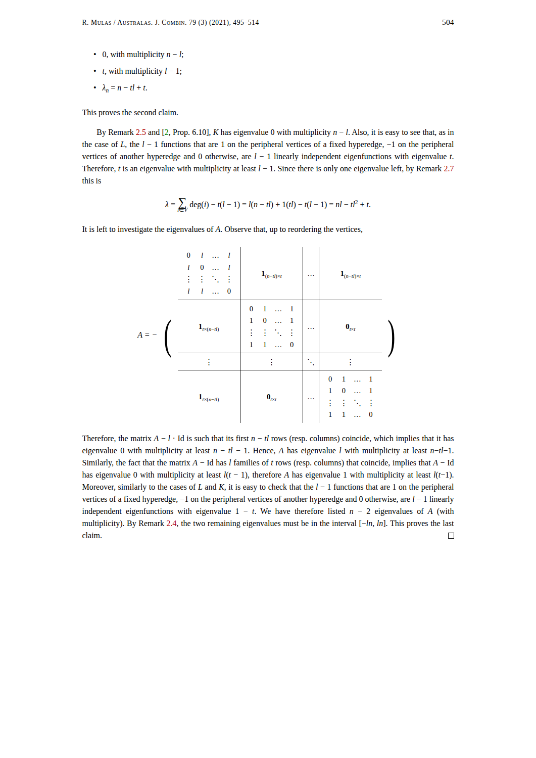R. Mulas / Australas. J. Combin. 79 (3) (2021), 495–514 504
0, with multiplicity n − l;
t, with multiplicity l − 1;
λn = n − tl + t.
This proves the second claim.
By Remark 2.5 and [2, Prop. 6.10], K has eigenvalue 0 with multiplicity n − l. Also, it is easy to see that, as in the case of L, the l − 1 functions that are 1 on the peripheral vertices of a fixed hyperedge, −1 on the peripheral vertices of another hyperedge and 0 otherwise, are l − 1 linearly independent eigenfunctions with eigenvalue t. Therefore, t is an eigenvalue with multiplicity at least l − 1. Since there is only one eigenvalue left, by Remark 2.7 this is
λ = ∑ i∈V deg(i) − t(l − 1) = l(n − tl) + 1(tl) − t(l − 1) = nl − tl2 + t.
It is left to investigate the eigenvalues of A. Observe that, up to reordering the vertices,
A = − (
| / 0 / l / … / l / / l / 0 / … / l / / ⋮ / ⋮ / ⋱ / ⋮ / / l / l / … / 0 / | 1 ( n − tl )× t | … | 1 ( n − tl )× t |
| 1 t ×( n − tl ) | / 0 / 1 / … / 1 / / 1 / 0 / … / 1 / / ⋮ / ⋮ / ⋱ / ⋮ / / 1 / 1 / … / 0 / | … | 0 t × t |
| ⋮ | ⋮ | ⋱ | ⋮ |
| 1 t ×( n − tl ) | 0 t × t | … | / 0 / 1 / … / 1 / / 1 / 0 / … / 1 / / ⋮ / ⋮ / ⋱ / ⋮ / / 1 / 1 / … / 0 / |
)
Therefore, the matrix A − l · Id is such that its first n − tl rows (resp. columns) coincide, which implies that it has eigenvalue 0 with multiplicity at least n − tl − 1. Hence, A has eigenvalue l with multiplicity at least n−tl−1. Similarly, the fact that the matrix A − Id has l families of t rows (resp. columns) that coincide, implies that A − Id has eigenvalue 0 with multiplicity at least l(t − 1), therefore A has eigenvalue 1 with multiplicity at least l(t−1). Moreover, similarly to the cases of L and K, it is easy to check that the l − 1 functions that are 1 on the peripheral vertices of a fixed hyperedge, −1 on the peripheral vertices of another hyperedge and 0 otherwise, are l − 1 linearly independent eigenfunctions with eigenvalue 1 − t. We have therefore listed n − 2 eigenvalues of A (with multiplicity). By Remark 2.4, the two remaining eigenvalues must be in the interval [−ln, ln]. This proves the last claim.